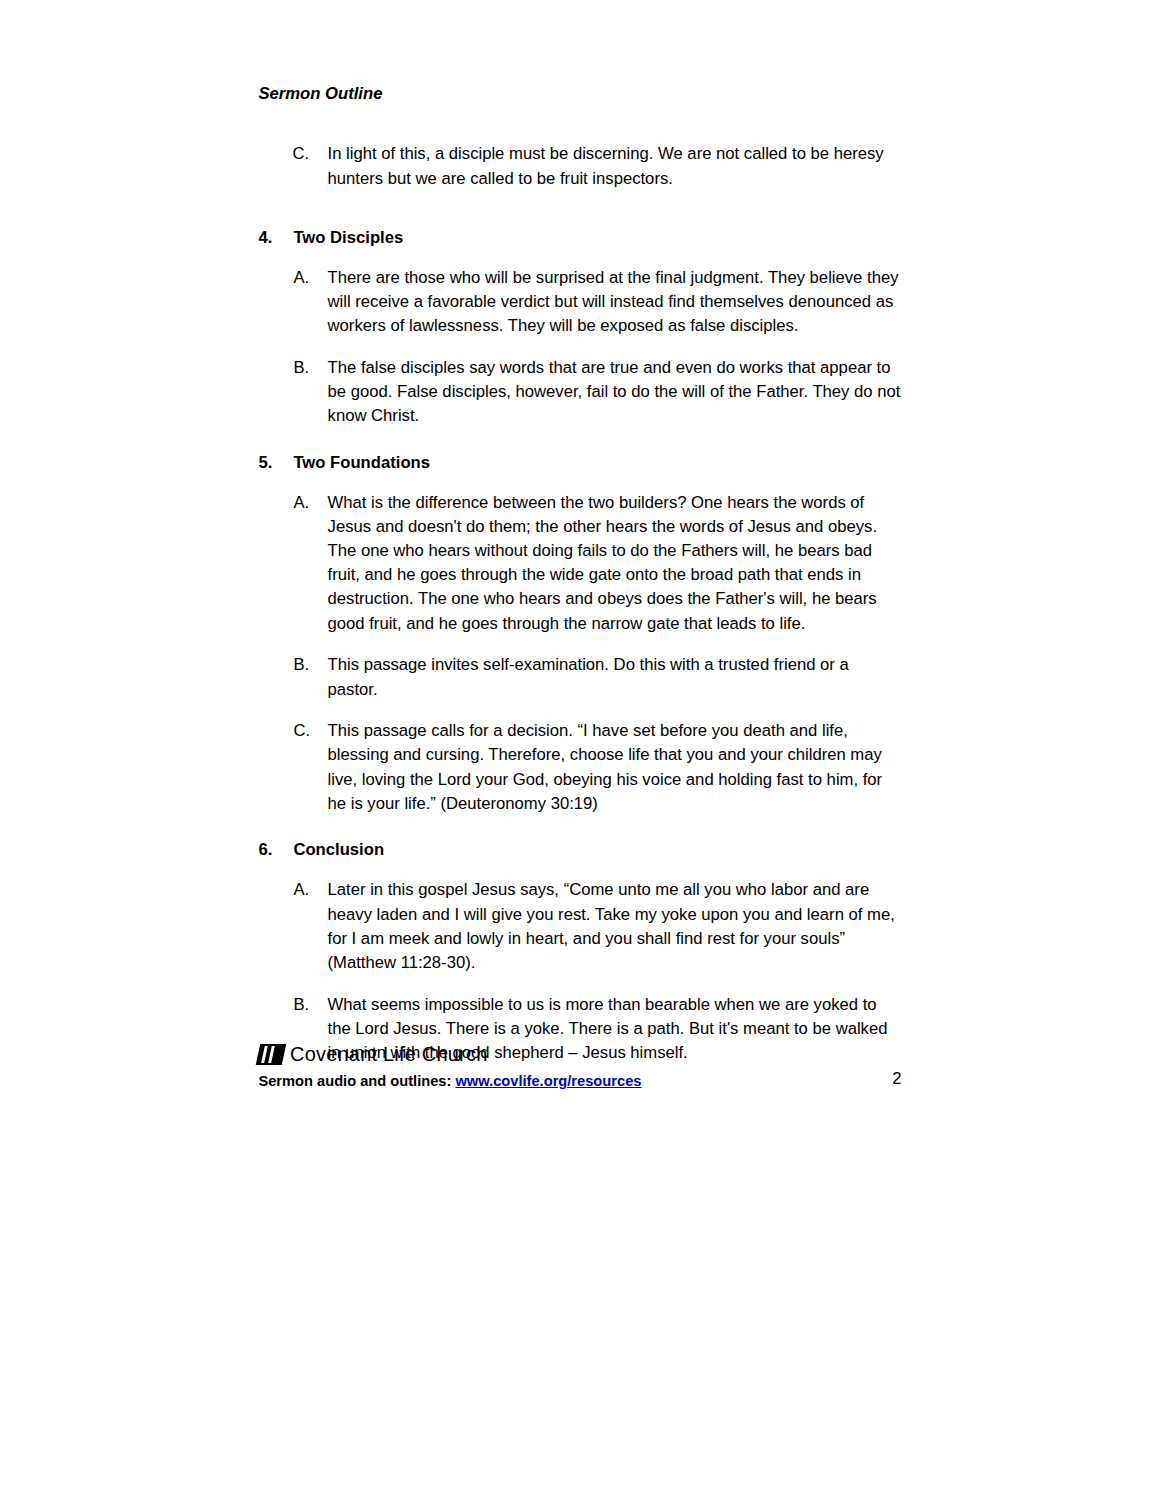Sermon Outline
C. In light of this, a disciple must be discerning. We are not called to be heresy hunters but we are called to be fruit inspectors.
4. Two Disciples
A. There are those who will be surprised at the final judgment. They believe they will receive a favorable verdict but will instead find themselves denounced as workers of lawlessness. They will be exposed as false disciples.
B. The false disciples say words that are true and even do works that appear to be good. False disciples, however, fail to do the will of the Father. They do not know Christ.
5. Two Foundations
A. What is the difference between the two builders? One hears the words of Jesus and doesn't do them; the other hears the words of Jesus and obeys. The one who hears without doing fails to do the Fathers will, he bears bad fruit, and he goes through the wide gate onto the broad path that ends in destruction. The one who hears and obeys does the Father's will, he bears good fruit, and he goes through the narrow gate that leads to life.
B. This passage invites self-examination. Do this with a trusted friend or a pastor.
C. This passage calls for a decision. “I have set before you death and life, blessing and cursing. Therefore, choose life that you and your children may live, loving the Lord your God, obeying his voice and holding fast to him, for he is your life.” (Deuteronomy 30:19)
6. Conclusion
A. Later in this gospel Jesus says, “Come unto me all you who labor and are heavy laden and I will give you rest. Take my yoke upon you and learn of me, for I am meek and lowly in heart, and you shall find rest for your souls” (Matthew 11:28-30).
B. What seems impossible to us is more than bearable when we are yoked to the Lord Jesus. There is a yoke. There is a path. But it's meant to be walked in union with the good shepherd – Jesus himself.
Covenant Life Church
Sermon audio and outlines: www.covlife.org/resources
2